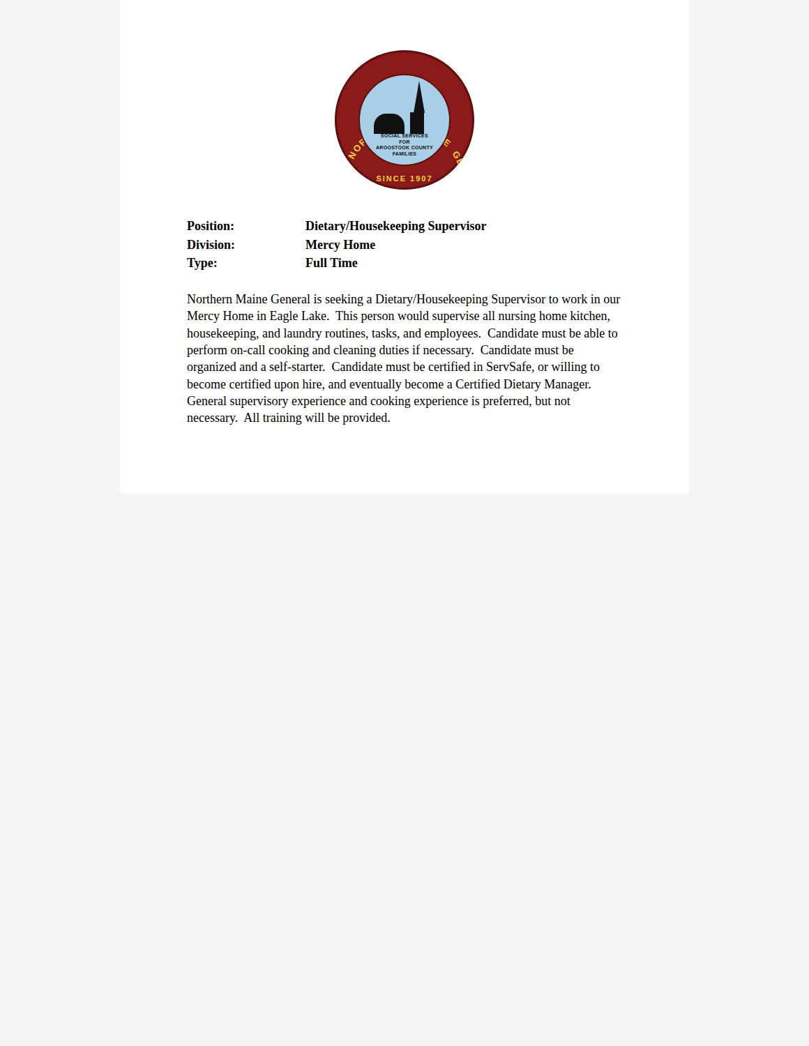N O R T H E R N M A I N E G E N E R A L
SOCIAL SERVICES
FOR
AROOSTOOK COUNTY
FAMILIES
SINCE 1907
| Position: | Dietary/Housekeeping Supervisor |
| Division: | Mercy Home |
| Type: | Full Time |
Northern Maine General is seeking a Dietary/Housekeeping Supervisor to work in our Mercy Home in Eagle Lake. This person would supervise all nursing home kitchen, housekeeping, and laundry routines, tasks, and employees. Candidate must be able to perform on-call cooking and cleaning duties if necessary. Candidate must be organized and a self-starter. Candidate must be certified in ServSafe, or willing to become certified upon hire, and eventually become a Certified Dietary Manager. General supervisory experience and cooking experience is preferred, but not necessary. All training will be provided.